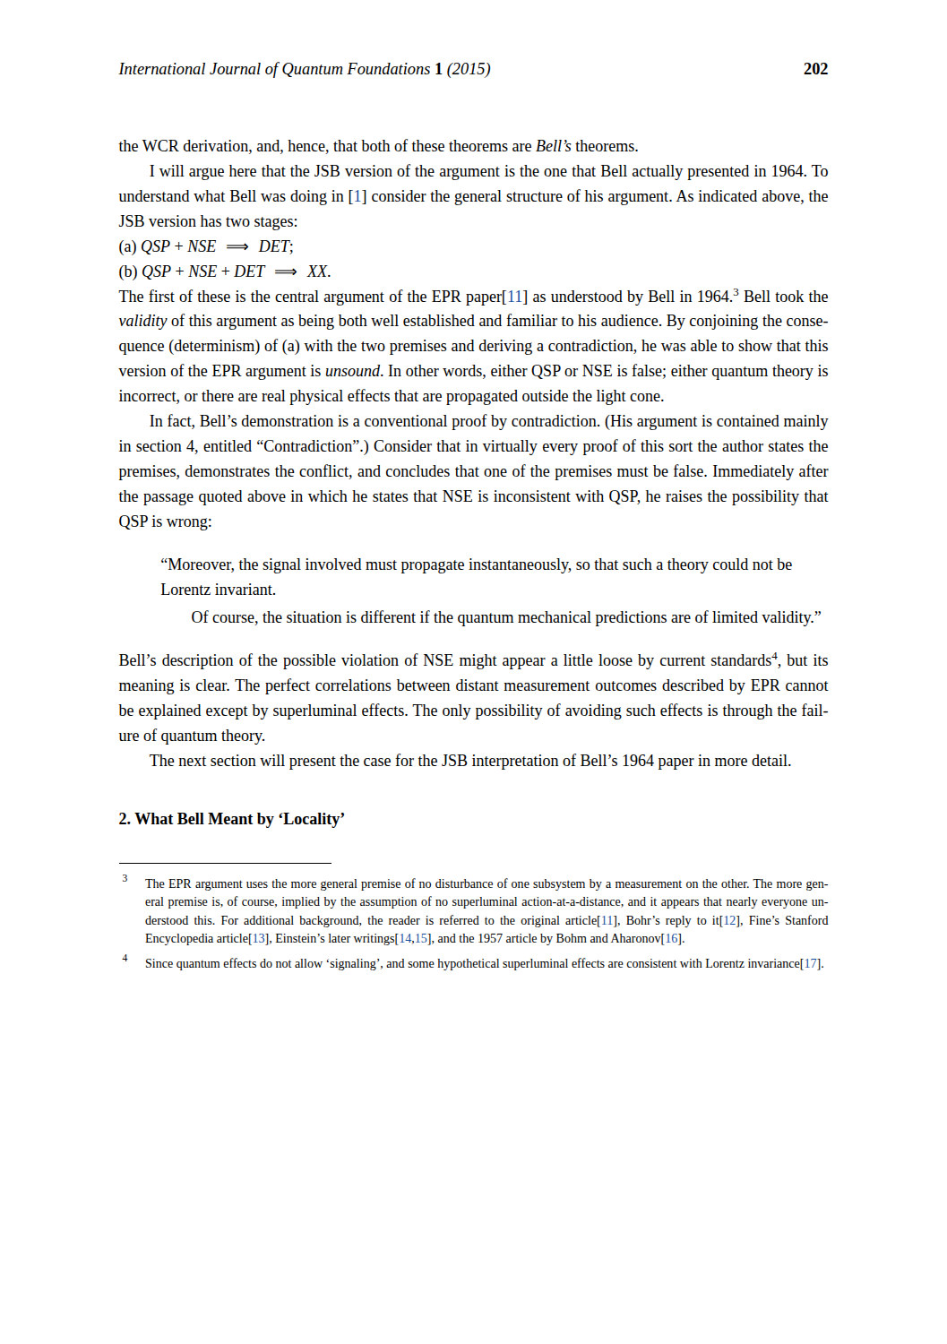International Journal of Quantum Foundations 1 (2015) 202
the WCR derivation, and, hence, that both of these theorems are Bell’s theorems.
I will argue here that the JSB version of the argument is the one that Bell actually presented in 1964. To understand what Bell was doing in [1] consider the general structure of his argument. As indicated above, the JSB version has two stages:
(a) QSP + NSE ⟹ DET;
(b) QSP + NSE + DET ⟹ XX.
The first of these is the central argument of the EPR paper[11] as understood by Bell in 1964.3 Bell took the validity of this argument as being both well established and familiar to his audience. By conjoining the consequence (determinism) of (a) with the two premises and deriving a contradiction, he was able to show that this version of the EPR argument is unsound. In other words, either QSP or NSE is false; either quantum theory is incorrect, or there are real physical effects that are propagated outside the light cone.
In fact, Bell’s demonstration is a conventional proof by contradiction. (His argument is contained mainly in section 4, entitled “Contradiction”.) Consider that in virtually every proof of this sort the author states the premises, demonstrates the conflict, and concludes that one of the premises must be false. Immediately after the passage quoted above in which he states that NSE is inconsistent with QSP, he raises the possibility that QSP is wrong:
“Moreover, the signal involved must propagate instantaneously, so that such a theory could not be Lorentz invariant.
Of course, the situation is different if the quantum mechanical predictions are of limited validity.”
Bell’s description of the possible violation of NSE might appear a little loose by current standards4, but its meaning is clear. The perfect correlations between distant measurement outcomes described by EPR cannot be explained except by superluminal effects. The only possibility of avoiding such effects is through the failure of quantum theory.
The next section will present the case for the JSB interpretation of Bell’s 1964 paper in more detail.
2. What Bell Meant by ‘Locality’
The EPR argument uses the more general premise of no disturbance of one subsystem by a measurement on the other. The more general premise is, of course, implied by the assumption of no superluminal action-at-a-distance, and it appears that nearly everyone understood this. For additional background, the reader is referred to the original article[11], Bohr’s reply to it[12], Fine’s Stanford Encyclopedia article[13], Einstein’s later writings[14,15], and the 1957 article by Bohm and Aharonov[16].
Since quantum effects do not allow ‘signaling’, and some hypothetical superluminal effects are consistent with Lorentz invariance[17].